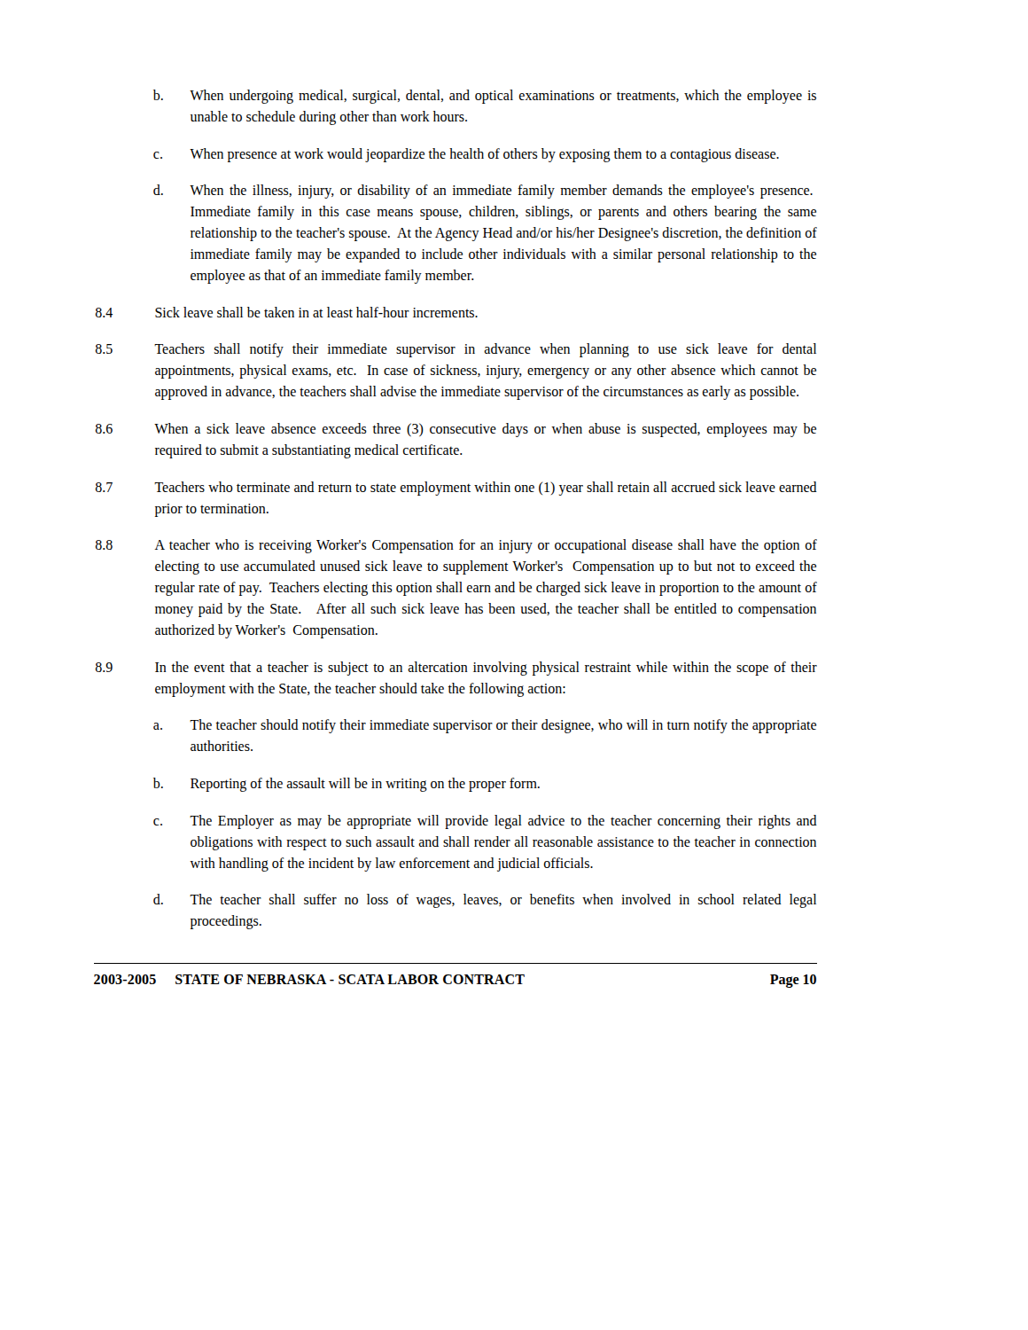b. When undergoing medical, surgical, dental, and optical examinations or treatments, which the employee is unable to schedule during other than work hours.
c. When presence at work would jeopardize the health of others by exposing them to a contagious disease.
d. When the illness, injury, or disability of an immediate family member demands the employee's presence. Immediate family in this case means spouse, children, siblings, or parents and others bearing the same relationship to the teacher's spouse. At the Agency Head and/or his/her Designee's discretion, the definition of immediate family may be expanded to include other individuals with a similar personal relationship to the employee as that of an immediate family member.
8.4
Sick leave shall be taken in at least half-hour increments.
8.5
Teachers shall notify their immediate supervisor in advance when planning to use sick leave for dental appointments, physical exams, etc. In case of sickness, injury, emergency or any other absence which cannot be approved in advance, the teachers shall advise the immediate supervisor of the circumstances as early as possible.
8.6
When a sick leave absence exceeds three (3) consecutive days or when abuse is suspected, employees may be required to submit a substantiating medical certificate.
8.7
Teachers who terminate and return to state employment within one (1) year shall retain all accrued sick leave earned prior to termination.
8.8
A teacher who is receiving Worker's Compensation for an injury or occupational disease shall have the option of electing to use accumulated unused sick leave to supplement Worker's Compensation up to but not to exceed the regular rate of pay. Teachers electing this option shall earn and be charged sick leave in proportion to the amount of money paid by the State. After all such sick leave has been used, the teacher shall be entitled to compensation authorized by Worker's Compensation.
8.9
In the event that a teacher is subject to an altercation involving physical restraint while within the scope of their employment with the State, the teacher should take the following action:
a. The teacher should notify their immediate supervisor or their designee, who will in turn notify the appropriate authorities.
b. Reporting of the assault will be in writing on the proper form.
c. The Employer as may be appropriate will provide legal advice to the teacher concerning their rights and obligations with respect to such assault and shall render all reasonable assistance to the teacher in connection with handling of the incident by law enforcement and judicial officials.
d. The teacher shall suffer no loss of wages, leaves, or benefits when involved in school related legal proceedings.
2003-2005 STATE OF NEBRASKA - SCATA LABOR CONTRACT Page 10